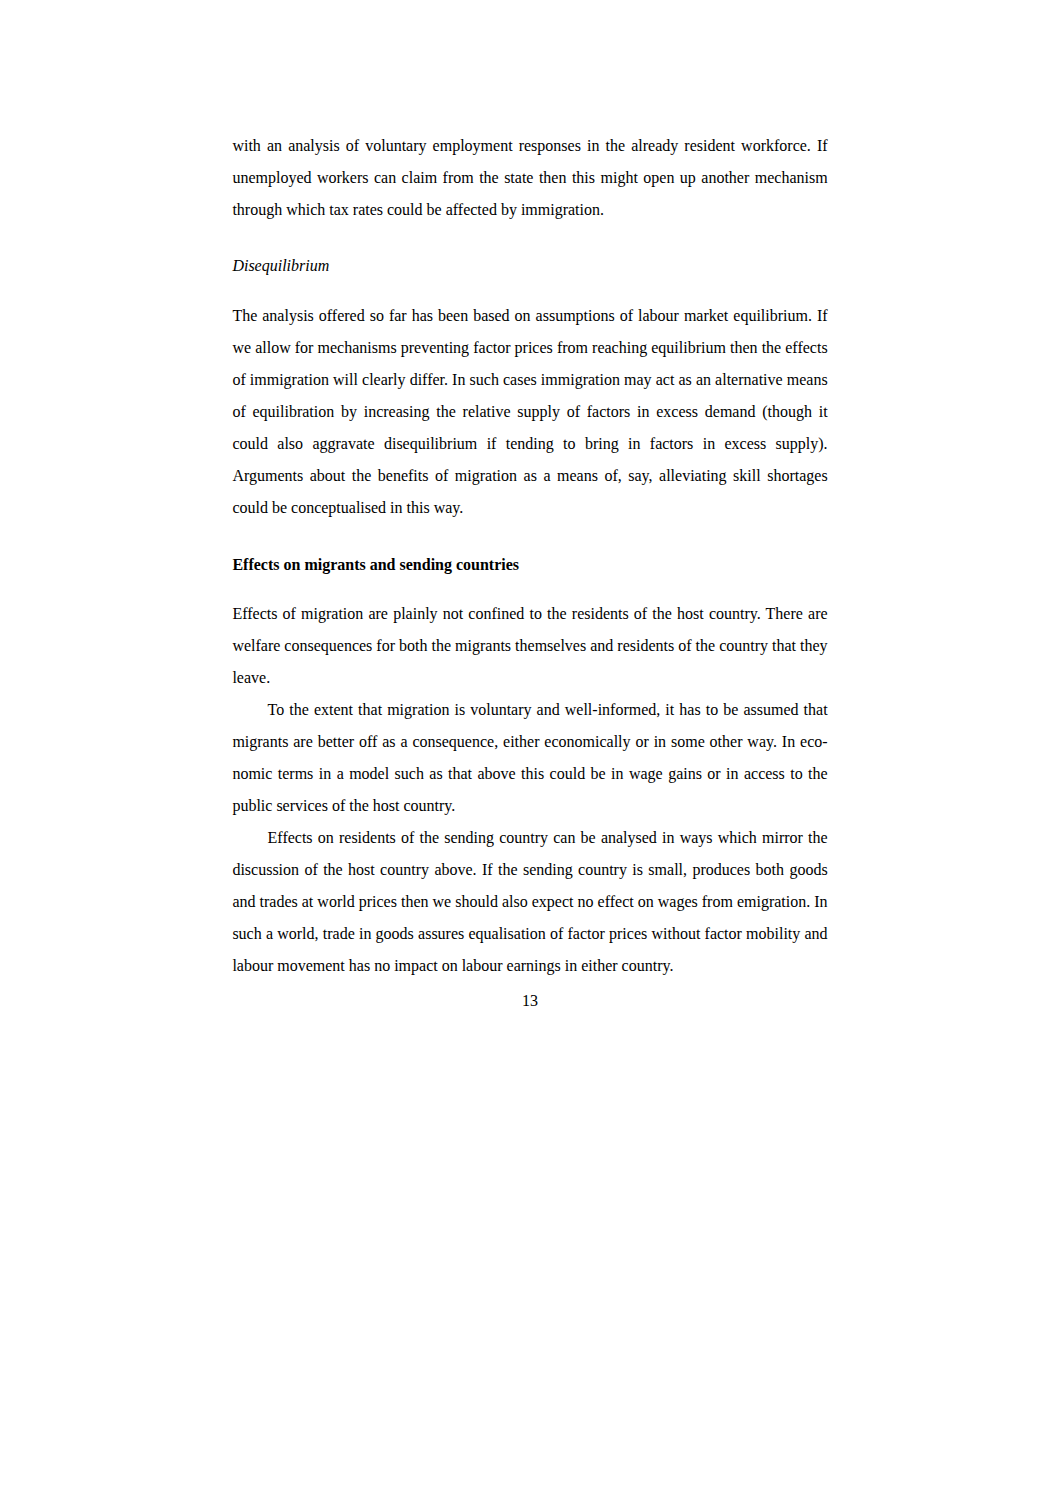with an analysis of voluntary employment responses in the already resident workforce. If unemployed workers can claim from the state then this might open up another mechanism through which tax rates could be affected by immigration.
Disequilibrium
The analysis offered so far has been based on assumptions of labour market equilibrium. If we allow for mechanisms preventing factor prices from reaching equilibrium then the effects of immigration will clearly differ. In such cases immigration may act as an alternative means of equilibration by increasing the relative supply of factors in excess demand (though it could also aggravate disequilibrium if tending to bring in factors in excess supply). Arguments about the benefits of migration as a means of, say, alleviating skill shortages could be conceptualised in this way.
Effects on migrants and sending countries
Effects of migration are plainly not confined to the residents of the host country. There are welfare consequences for both the migrants themselves and residents of the country that they leave.
To the extent that migration is voluntary and well-informed, it has to be assumed that migrants are better off as a consequence, either economically or in some other way. In economic terms in a model such as that above this could be in wage gains or in access to the public services of the host country.
Effects on residents of the sending country can be analysed in ways which mirror the discussion of the host country above. If the sending country is small, produces both goods and trades at world prices then we should also expect no effect on wages from emigration. In such a world, trade in goods assures equalisation of factor prices without factor mobility and labour movement has no impact on labour earnings in either country.
13